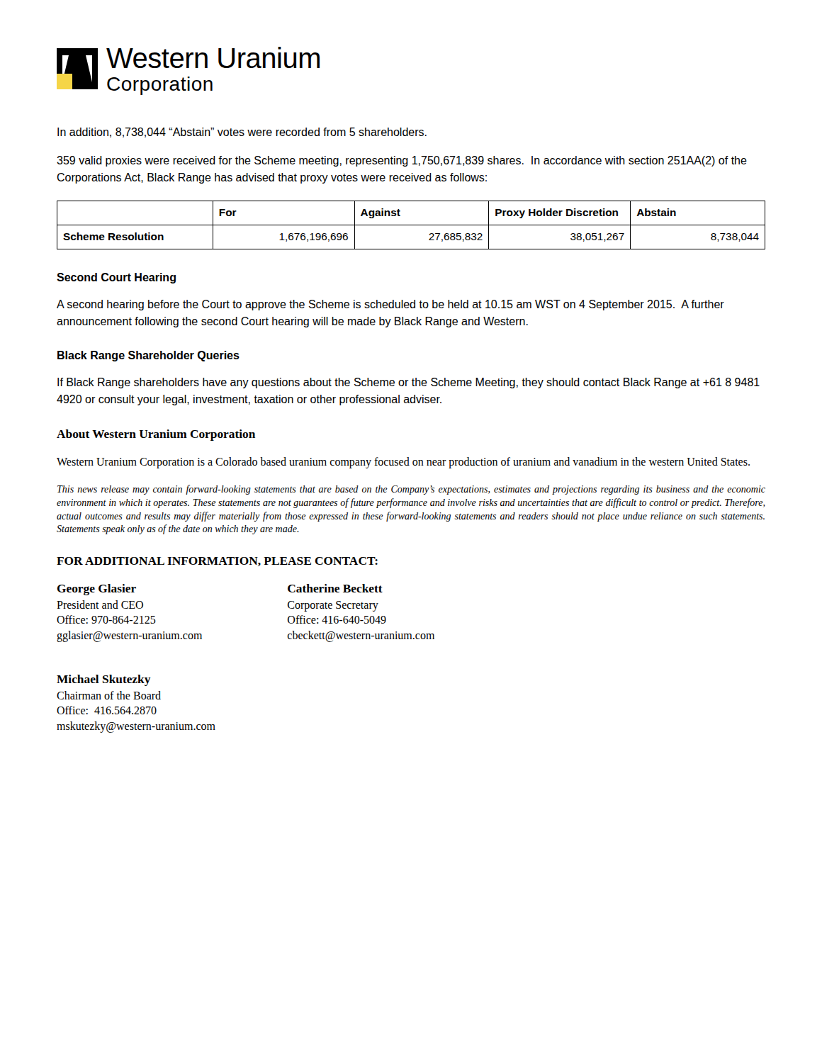Western Uranium
Corporation
In addition, 8,738,044 “Abstain” votes were recorded from 5 shareholders.
359 valid proxies were received for the Scheme meeting, representing 1,750,671,839 shares. In accordance with section 251AA(2) of the Corporations Act, Black Range has advised that proxy votes were received as follows:
| | For | Against | Proxy Holder Discretion | Abstain |
| --- | --- | --- | --- | --- |
| Scheme Resolution | 1,676,196,696 | 27,685,832 | 38,051,267 | 8,738,044 |
Second Court Hearing
A second hearing before the Court to approve the Scheme is scheduled to be held at 10.15 am WST on 4 September 2015. A further announcement following the second Court hearing will be made by Black Range and Western.
Black Range Shareholder Queries
If Black Range shareholders have any questions about the Scheme or the Scheme Meeting, they should contact Black Range at +61 8 9481 4920 or consult your legal, investment, taxation or other professional adviser.
About Western Uranium Corporation
Western Uranium Corporation is a Colorado based uranium company focused on near production of uranium and vanadium in the western United States.
This news release may contain forward-looking statements that are based on the Company’s expectations, estimates and projections regarding its business and the economic environment in which it operates. These statements are not guarantees of future performance and involve risks and uncertainties that are difficult to control or predict. Therefore, actual outcomes and results may differ materially from those expressed in these forward-looking statements and readers should not place undue reliance on such statements. Statements speak only as of the date on which they are made.
FOR ADDITIONAL INFORMATION, PLEASE CONTACT:
George Glasier
President and CEO
Office: 970-864-2125
gglasier@western-uranium.com
Catherine Beckett
Corporate Secretary
Office: 416-640-5049
cbeckett@western-uranium.com
Michael Skutezky
Chairman of the Board
Office: 416.564.2870
mskutezky@western-uranium.com